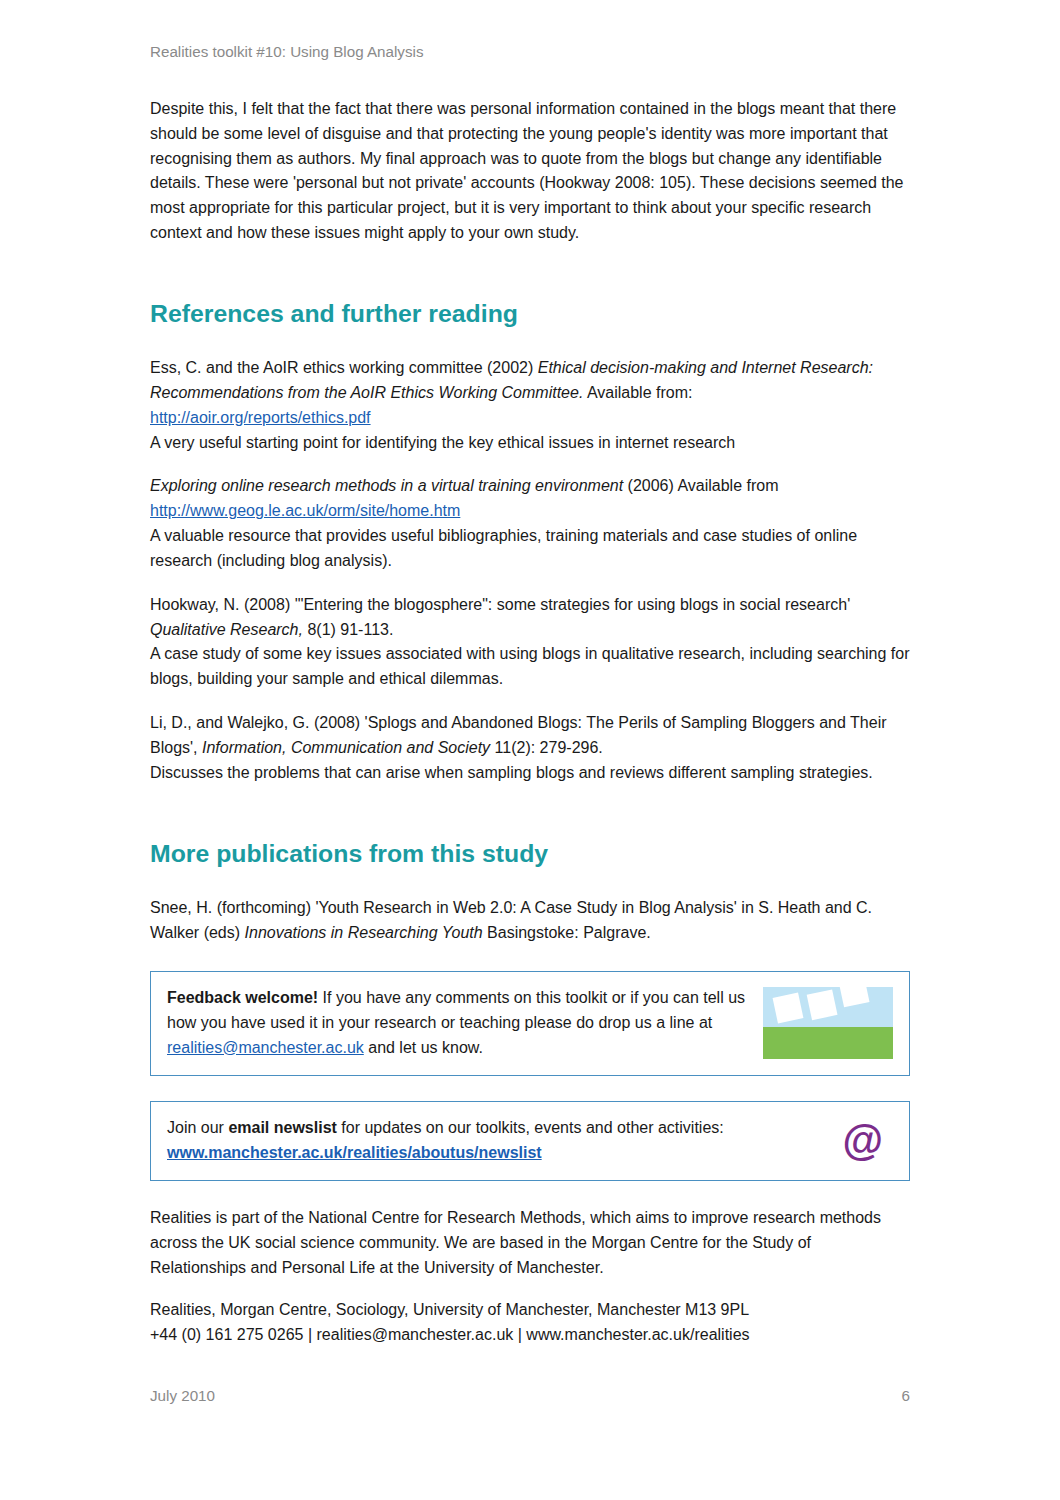Realities toolkit #10: Using Blog Analysis
Despite this, I felt that the fact that there was personal information contained in the blogs meant that there should be some level of disguise and that protecting the young people's identity was more important that recognising them as authors. My final approach was to quote from the blogs but change any identifiable details. These were 'personal but not private' accounts (Hookway 2008: 105). These decisions seemed the most appropriate for this particular project, but it is very important to think about your specific research context and how these issues might apply to your own study.
References and further reading
Ess, C. and the AoIR ethics working committee (2002) Ethical decision-making and Internet Research: Recommendations from the AoIR Ethics Working Committee. Available from: http://aoir.org/reports/ethics.pdf
A very useful starting point for identifying the key ethical issues in internet research
Exploring online research methods in a virtual training environment (2006) Available from http://www.geog.le.ac.uk/orm/site/home.htm
A valuable resource that provides useful bibliographies, training materials and case studies of online research (including blog analysis).
Hookway, N. (2008) '"Entering the blogosphere": some strategies for using blogs in social research' Qualitative Research, 8(1) 91-113.
A case study of some key issues associated with using blogs in qualitative research, including searching for blogs, building your sample and ethical dilemmas.
Li, D., and Walejko, G. (2008) 'Splogs and Abandoned Blogs: The Perils of Sampling Bloggers and Their Blogs', Information, Communication and Society 11(2): 279-296.
Discusses the problems that can arise when sampling blogs and reviews different sampling strategies.
More publications from this study
Snee, H. (forthcoming) 'Youth Research in Web 2.0: A Case Study in Blog Analysis' in S. Heath and C. Walker (eds) Innovations in Researching Youth Basingstoke: Palgrave.
Feedback welcome! If you have any comments on this toolkit or if you can tell us how you have used it in your research or teaching please do drop us a line at realities@manchester.ac.uk and let us know.
Join our email newslist for updates on our toolkits, events and other activities:
www.manchester.ac.uk/realities/aboutus/newslist
@
Realities is part of the National Centre for Research Methods, which aims to improve research methods across the UK social science community. We are based in the Morgan Centre for the Study of Relationships and Personal Life at the University of Manchester.
Realities, Morgan Centre, Sociology, University of Manchester, Manchester M13 9PL
+44 (0) 161 275 0265 | realities@manchester.ac.uk | www.manchester.ac.uk/realities
July 2010 6